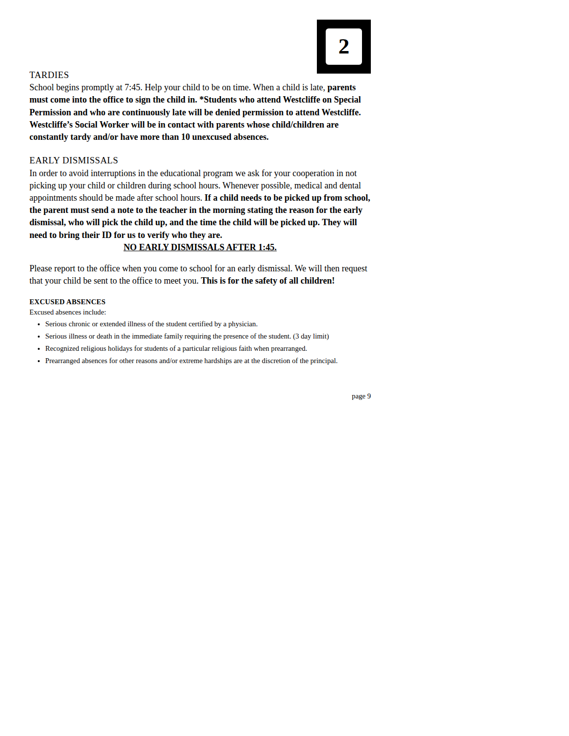TARDIES
School begins promptly at 7:45. Help your child to be on time. When a child is late, parents must come into the office to sign the child in. *Students who attend Westcliffe on Special Permission and who are continuously late will be denied permission to attend Westcliffe. Westcliffe’s Social Worker will be in contact with parents whose child/children are constantly tardy and/or have more than 10 unexcused absences.
EARLY DISMISSALS
In order to avoid interruptions in the educational program we ask for your cooperation in not picking up your child or children during school hours. Whenever possible, medical and dental appointments should be made after school hours. If a child needs to be picked up from school, the parent must send a note to the teacher in the morning stating the reason for the early dismissal, who will pick the child up, and the time the child will be picked up. They will need to bring their ID for us to verify who they are.
NO EARLY DISMISSALS AFTER 1:45.
Please report to the office when you come to school for an early dismissal. We will then request that your child be sent to the office to meet you. This is for the safety of all children!
EXCUSED ABSENCES
Excused absences include:
Serious chronic or extended illness of the student certified by a physician.
Serious illness or death in the immediate family requiring the presence of the student. (3 day limit)
Recognized religious holidays for students of a particular religious faith when prearranged.
Prearranged absences for other reasons and/or extreme hardships are at the discretion of the principal.
page 9